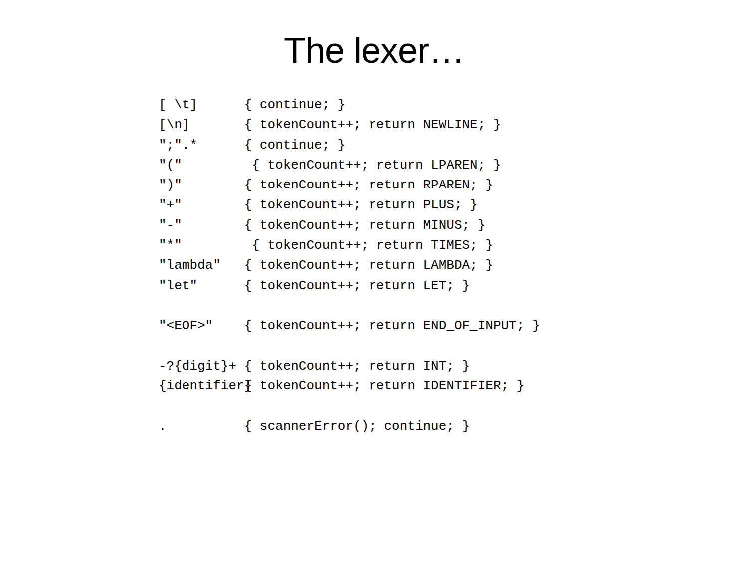The lexer…
[ \t]{ continue; }
[\n]{ tokenCount++; return NEWLINE; }
";".*{ continue; }
"(" { tokenCount++; return LPAREN; }
")"{ tokenCount++; return RPAREN; }
"+"{ tokenCount++; return PLUS; }
"-"{ tokenCount++; return MINUS; }
"*" { tokenCount++; return TIMES; }
"lambda"{ tokenCount++; return LAMBDA; }
"let"{ tokenCount++; return LET; }

"<EOF>"{ tokenCount++; return END_OF_INPUT; }

-?{digit}+{ tokenCount++; return INT; }
{identifier}{ tokenCount++; return IDENTIFIER; }

.{ scannerError(); continue; }